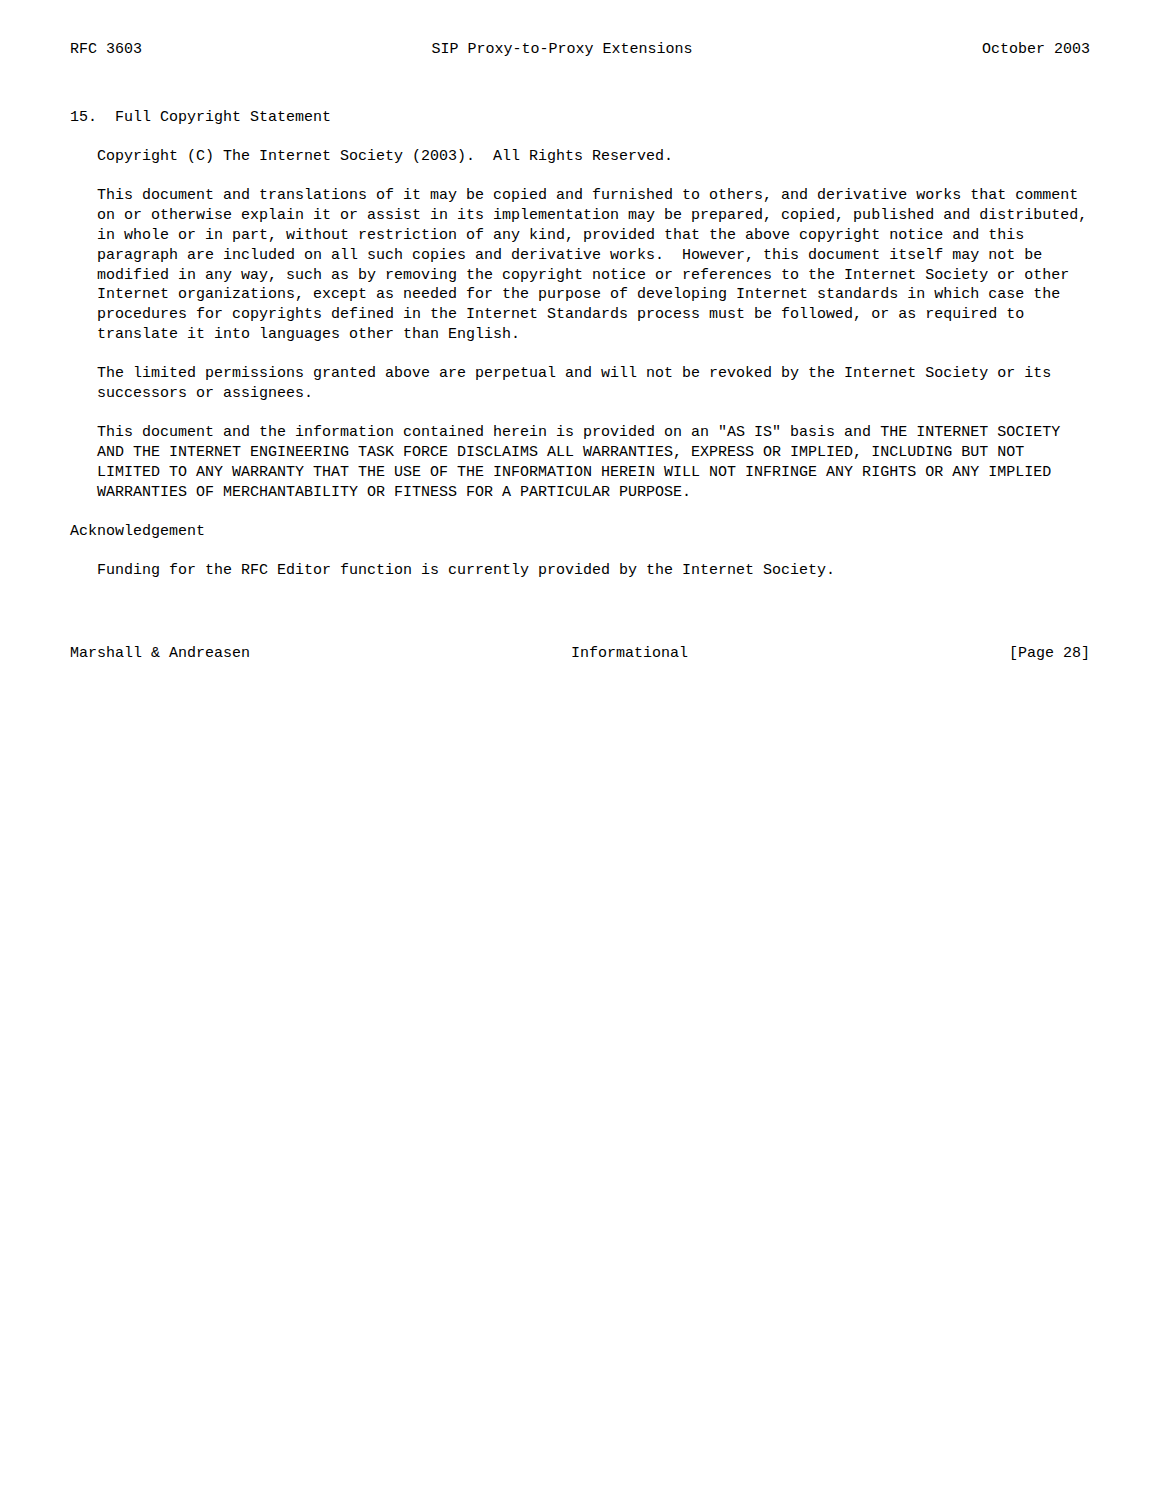RFC 3603 SIP Proxy-to-Proxy Extensions October 2003
15. Full Copyright Statement
Copyright (C) The Internet Society (2003). All Rights Reserved.
This document and translations of it may be copied and furnished to others, and derivative works that comment on or otherwise explain it or assist in its implementation may be prepared, copied, published and distributed, in whole or in part, without restriction of any kind, provided that the above copyright notice and this paragraph are included on all such copies and derivative works. However, this document itself may not be modified in any way, such as by removing the copyright notice or references to the Internet Society or other Internet organizations, except as needed for the purpose of developing Internet standards in which case the procedures for copyrights defined in the Internet Standards process must be followed, or as required to translate it into languages other than English.
The limited permissions granted above are perpetual and will not be revoked by the Internet Society or its successors or assignees.
This document and the information contained herein is provided on an "AS IS" basis and THE INTERNET SOCIETY AND THE INTERNET ENGINEERING TASK FORCE DISCLAIMS ALL WARRANTIES, EXPRESS OR IMPLIED, INCLUDING BUT NOT LIMITED TO ANY WARRANTY THAT THE USE OF THE INFORMATION HEREIN WILL NOT INFRINGE ANY RIGHTS OR ANY IMPLIED WARRANTIES OF MERCHANTABILITY OR FITNESS FOR A PARTICULAR PURPOSE.
Acknowledgement
Funding for the RFC Editor function is currently provided by the Internet Society.
Marshall & Andreasen Informational [Page 28]